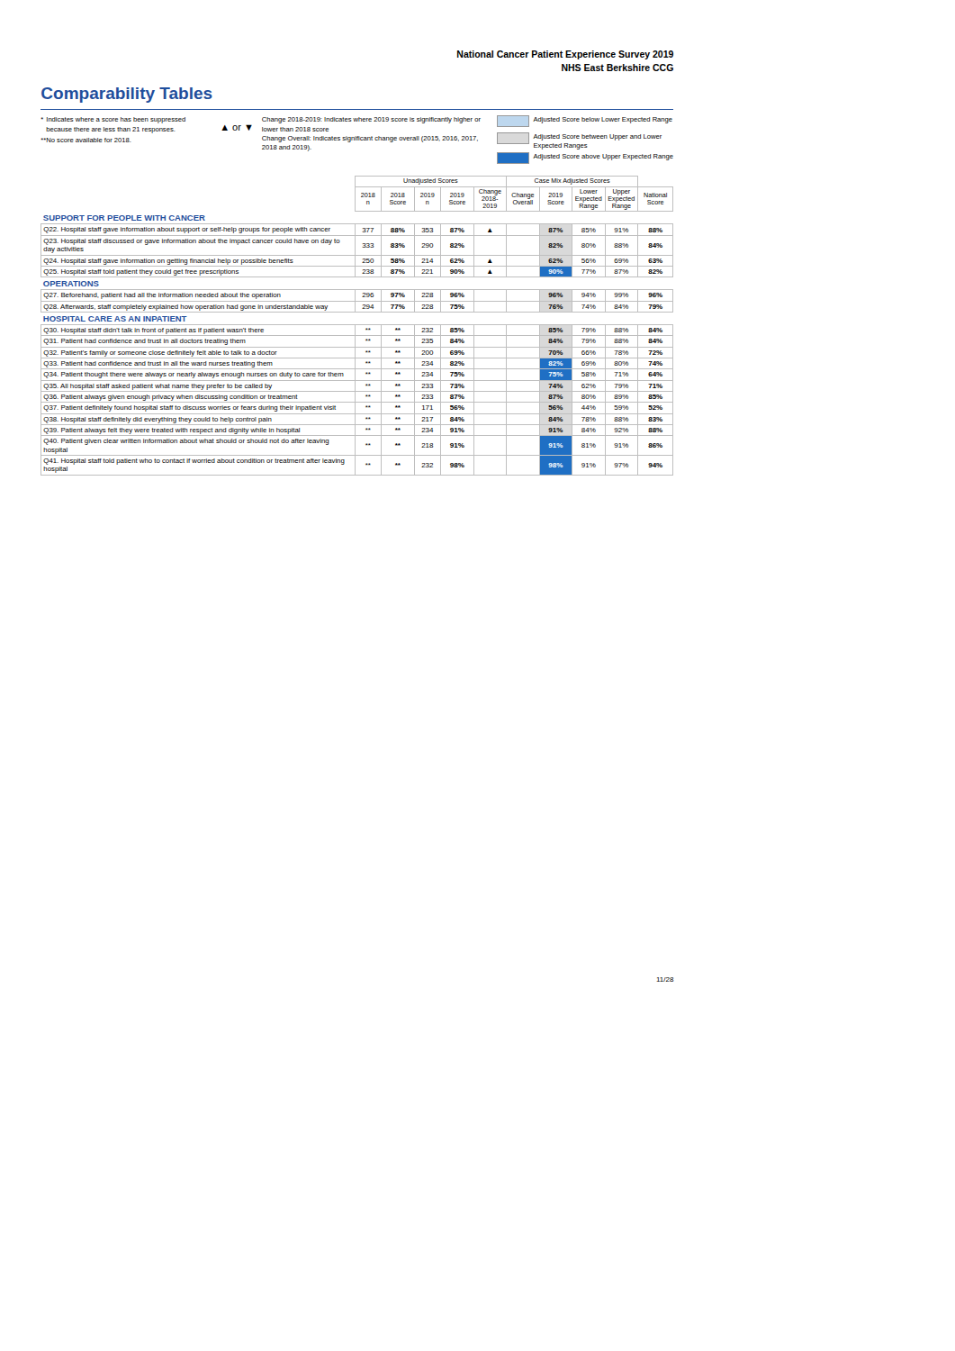National Cancer Patient Experience Survey 2019
NHS East Berkshire CCG
Comparability Tables
| * | Indicates where a score has been suppressed because there are less than 21 responses. |
| ** | No score available for 2018. |
▲ or ▼
Change 2018-2019: Indicates where 2019 score is significantly higher or lower than 2018 score
Change Overall: Indicates significant change overall (2015, 2016, 2017, 2018 and 2019).
| | Adjusted Score below Lower Expected Range |
| | Adjusted Score between Upper and Lower Expected Ranges |
| | Adjusted Score above Upper Expected Range |
| | Unadjusted Scores | Case Mix Adjusted Scores | |
| --- | --- | --- | --- |
| | 2018 n | 2018 Score | 2019 n | 2019 Score | Change 2018- 2019 | Change Overall | 2019 Score | Lower Expected Range | Upper Expected Range | National Score |
| SUPPORT FOR PEOPLE WITH CANCER |
| Q22. Hospital staff gave information about support or self-help groups for people with cancer | 377 | 88% | 353 | 87% | ▲ | | 87% | 85% | 91% | 88% |
| Q23. Hospital staff discussed or gave information about the impact cancer could have on day to day activities | 333 | 83% | 290 | 82% | | | 82% | 80% | 88% | 84% |
| Q24. Hospital staff gave information on getting financial help or possible benefits | 250 | 58% | 214 | 62% | ▲ | | 62% | 56% | 69% | 63% |
| Q25. Hospital staff told patient they could get free prescriptions | 238 | 87% | 221 | 90% | ▲ | | 90% | 77% | 87% | 82% |
| OPERATIONS |
| Q27. Beforehand, patient had all the information needed about the operation | 296 | 97% | 228 | 96% | | | 96% | 94% | 99% | 96% |
| Q28. Afterwards, staff completely explained how operation had gone in understandable way | 294 | 77% | 228 | 75% | | | 76% | 74% | 84% | 79% |
| HOSPITAL CARE AS AN INPATIENT |
| Q30. Hospital staff didn't talk in front of patient as if patient wasn't there | ** | ** | 232 | 85% | | | 85% | 79% | 88% | 84% |
| Q31. Patient had confidence and trust in all doctors treating them | ** | ** | 235 | 84% | | | 84% | 79% | 88% | 84% |
| Q32. Patient's family or someone close definitely felt able to talk to a doctor | ** | ** | 200 | 69% | | | 70% | 66% | 78% | 72% |
| Q33. Patient had confidence and trust in all the ward nurses treating them | ** | ** | 234 | 82% | | | 82% | 69% | 80% | 74% |
| Q34. Patient thought there were always or nearly always enough nurses on duty to care for them | ** | ** | 234 | 75% | | | 75% | 58% | 71% | 64% |
| Q35. All hospital staff asked patient what name they prefer to be called by | ** | ** | 233 | 73% | | | 74% | 62% | 79% | 71% |
| Q36. Patient always given enough privacy when discussing condition or treatment | ** | ** | 233 | 87% | | | 87% | 80% | 89% | 85% |
| Q37. Patient definitely found hospital staff to discuss worries or fears during their inpatient visit | ** | ** | 171 | 56% | | | 56% | 44% | 59% | 52% |
| Q38. Hospital staff definitely did everything they could to help control pain | ** | ** | 217 | 84% | | | 84% | 78% | 88% | 83% |
| Q39. Patient always felt they were treated with respect and dignity while in hospital | ** | ** | 234 | 91% | | | 91% | 84% | 92% | 88% |
| Q40. Patient given clear written information about what should or should not do after leaving hospital | ** | ** | 218 | 91% | | | 91% | 81% | 91% | 86% |
| Q41. Hospital staff told patient who to contact if worried about condition or treatment after leaving hospital | ** | ** | 232 | 98% | | | 98% | 91% | 97% | 94% |
11/28